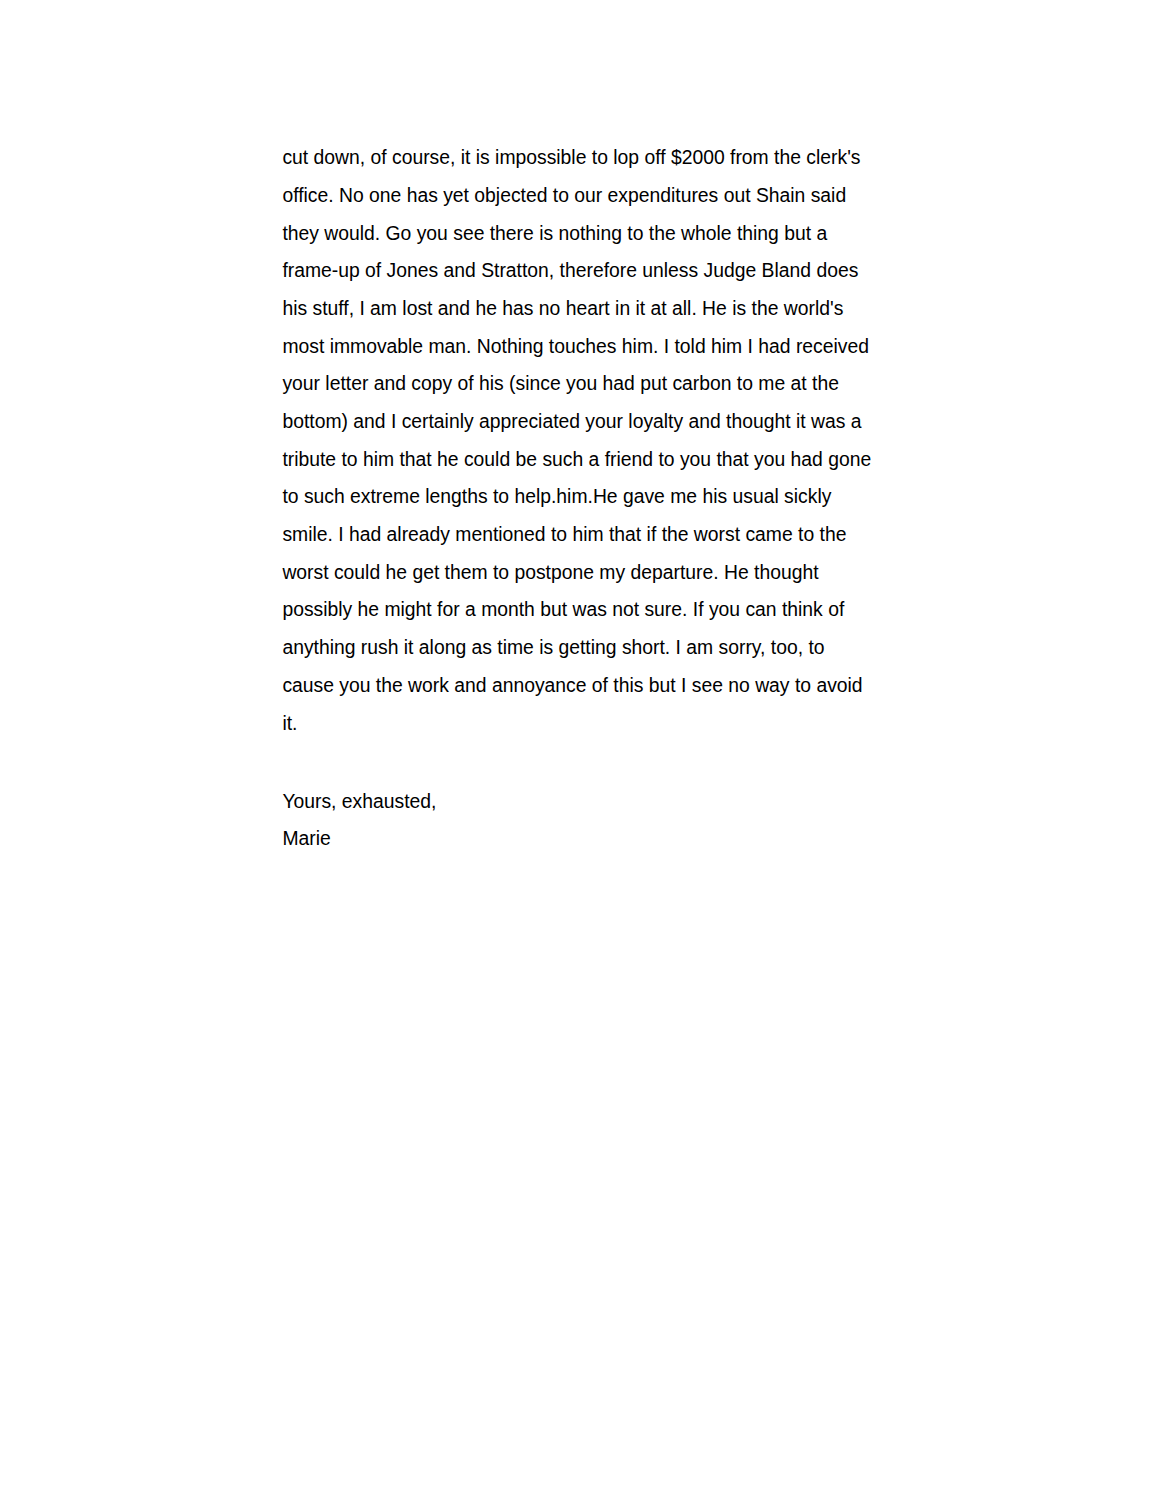cut down, of course, it is impossible to lop off $2000 from the clerk's office. No one has yet objected to our expenditures out Shain said they would. Go you see there is nothing to the whole thing but a frame-up of Jones and Stratton, therefore unless Judge Bland does his stuff, I am lost and he has no heart in it at all. He is the world's most immovable man. Nothing touches him. I told him I had received your letter and copy of his (since you had put carbon to me at the bottom) and I certainly appreciated your loyalty and thought it was a tribute to him that he could be such a friend to you that you had gone to such extreme lengths to help.him.He gave me his usual sickly smile. I had already mentioned to him that if the worst came to the worst could he get them to postpone my departure. He thought possibly he might for a month but was not sure. If you can think of anything rush it along as time is getting short. I am sorry, too, to cause you the work and annoyance of this but I see no way to avoid it.
Yours, exhausted, Marie